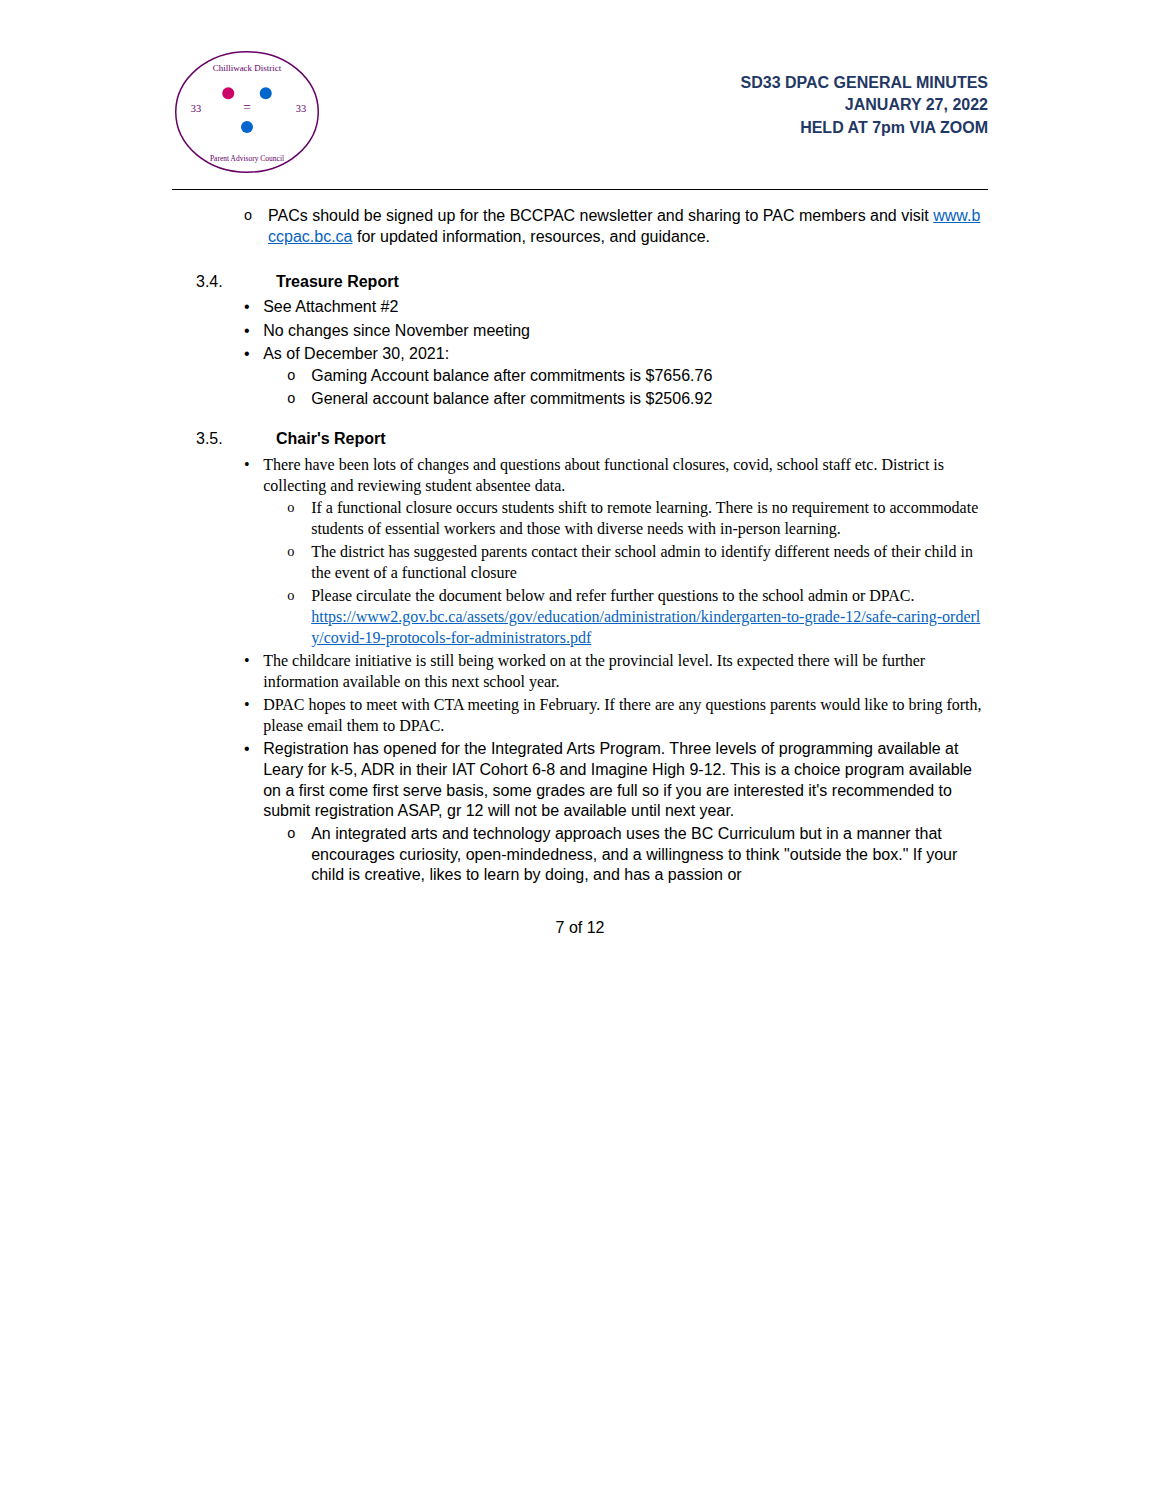SD33 DPAC GENERAL MINUTES
JANUARY 27, 2022
HELD AT 7pm VIA ZOOM
PACs should be signed up for the BCCPAC newsletter and sharing to PAC members and visit www.bccpac.bc.ca for updated information, resources, and guidance.
3.4. Treasure Report
See Attachment #2
No changes since November meeting
As of December 30, 2021:
Gaming Account balance after commitments is $7656.76
General account balance after commitments is $2506.92
3.5. Chair's Report
There have been lots of changes and questions about functional closures, covid, school staff etc. District is collecting and reviewing student absentee data.
If a functional closure occurs students shift to remote learning. There is no requirement to accommodate students of essential workers and those with diverse needs with in-person learning.
The district has suggested parents contact their school admin to identify different needs of their child in the event of a functional closure
Please circulate the document below and refer further questions to the school admin or DPAC.
https://www2.gov.bc.ca/assets/gov/education/administration/kindergarten-to-grade-12/safe-caring-orderly/covid-19-protocols-for-administrators.pdf
The childcare initiative is still being worked on at the provincial level. Its expected there will be further information available on this next school year.
DPAC hopes to meet with CTA meeting in February. If there are any questions parents would like to bring forth, please email them to DPAC.
Registration has opened for the Integrated Arts Program. Three levels of programming available at Leary for k-5, ADR in their IAT Cohort 6-8 and Imagine High 9-12. This is a choice program available on a first come first serve basis, some grades are full so if you are interested it's recommended to submit registration ASAP, gr 12 will not be available until next year.
An integrated arts and technology approach uses the BC Curriculum but in a manner that encourages curiosity, open-mindedness, and a willingness to think "outside the box." If your child is creative, likes to learn by doing, and has a passion or
7 of 12